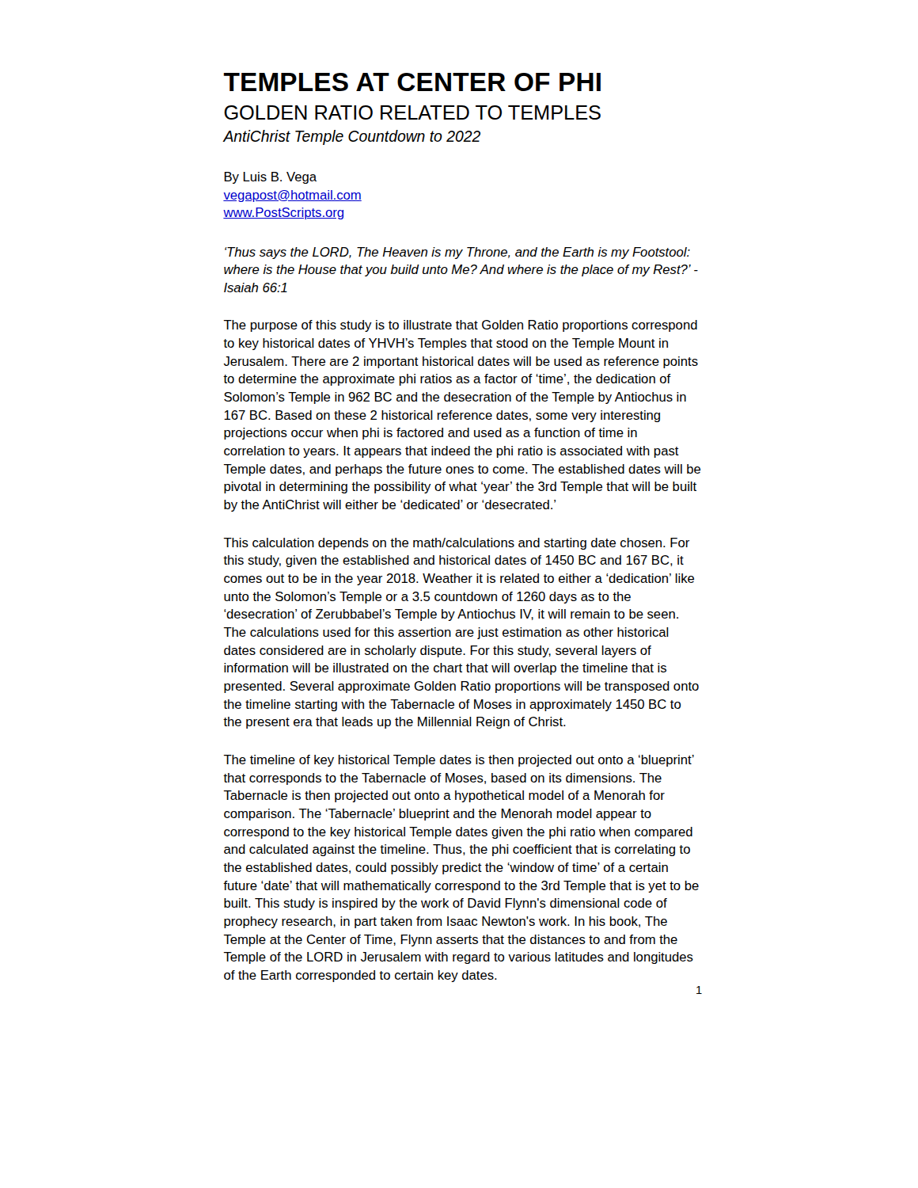TEMPLES AT CENTER OF PHI
GOLDEN RATIO RELATED TO TEMPLES
AntiChrist Temple Countdown to 2022
By Luis B. Vega
vegapost@hotmail.com
www.PostScripts.org
‘Thus says the LORD, The Heaven is my Throne, and the Earth is my Footstool: where is the House that you build unto Me? And where is the place of my Rest?’ -Isaiah 66:1
The purpose of this study is to illustrate that Golden Ratio proportions correspond to key historical dates of YHVH’s Temples that stood on the Temple Mount in Jerusalem. There are 2 important historical dates will be used as reference points to determine the approximate phi ratios as a factor of ‘time’, the dedication of Solomon’s Temple in 962 BC and the desecration of the Temple by Antiochus in 167 BC. Based on these 2 historical reference dates, some very interesting projections occur when phi is factored and used as a function of time in correlation to years. It appears that indeed the phi ratio is associated with past Temple dates, and perhaps the future ones to come. The established dates will be pivotal in determining the possibility of what ‘year’ the 3rd Temple that will be built by the AntiChrist will either be ‘dedicated’ or ‘desecrated.’
This calculation depends on the math/calculations and starting date chosen. For this study, given the established and historical dates of 1450 BC and 167 BC, it comes out to be in the year 2018. Weather it is related to either a ‘dedication’ like unto the Solomon’s Temple or a 3.5 countdown of 1260 days as to the ‘desecration’ of Zerubbabel’s Temple by Antiochus IV, it will remain to be seen. The calculations used for this assertion are just estimation as other historical dates considered are in scholarly dispute. For this study, several layers of information will be illustrated on the chart that will overlap the timeline that is presented. Several approximate Golden Ratio proportions will be transposed onto the timeline starting with the Tabernacle of Moses in approximately 1450 BC to the present era that leads up the Millennial Reign of Christ.
The timeline of key historical Temple dates is then projected out onto a ‘blueprint’ that corresponds to the Tabernacle of Moses, based on its dimensions. The Tabernacle is then projected out onto a hypothetical model of a Menorah for comparison. The ‘Tabernacle’ blueprint and the Menorah model appear to correspond to the key historical Temple dates given the phi ratio when compared and calculated against the timeline. Thus, the phi coefficient that is correlating to the established dates, could possibly predict the ‘window of time’ of a certain future ‘date’ that will mathematically correspond to the 3rd Temple that is yet to be built. This study is inspired by the work of David Flynn's dimensional code of prophecy research, in part taken from Isaac Newton's work. In his book, The Temple at the Center of Time, Flynn asserts that the distances to and from the Temple of the LORD in Jerusalem with regard to various latitudes and longitudes of the Earth corresponded to certain key dates.
1